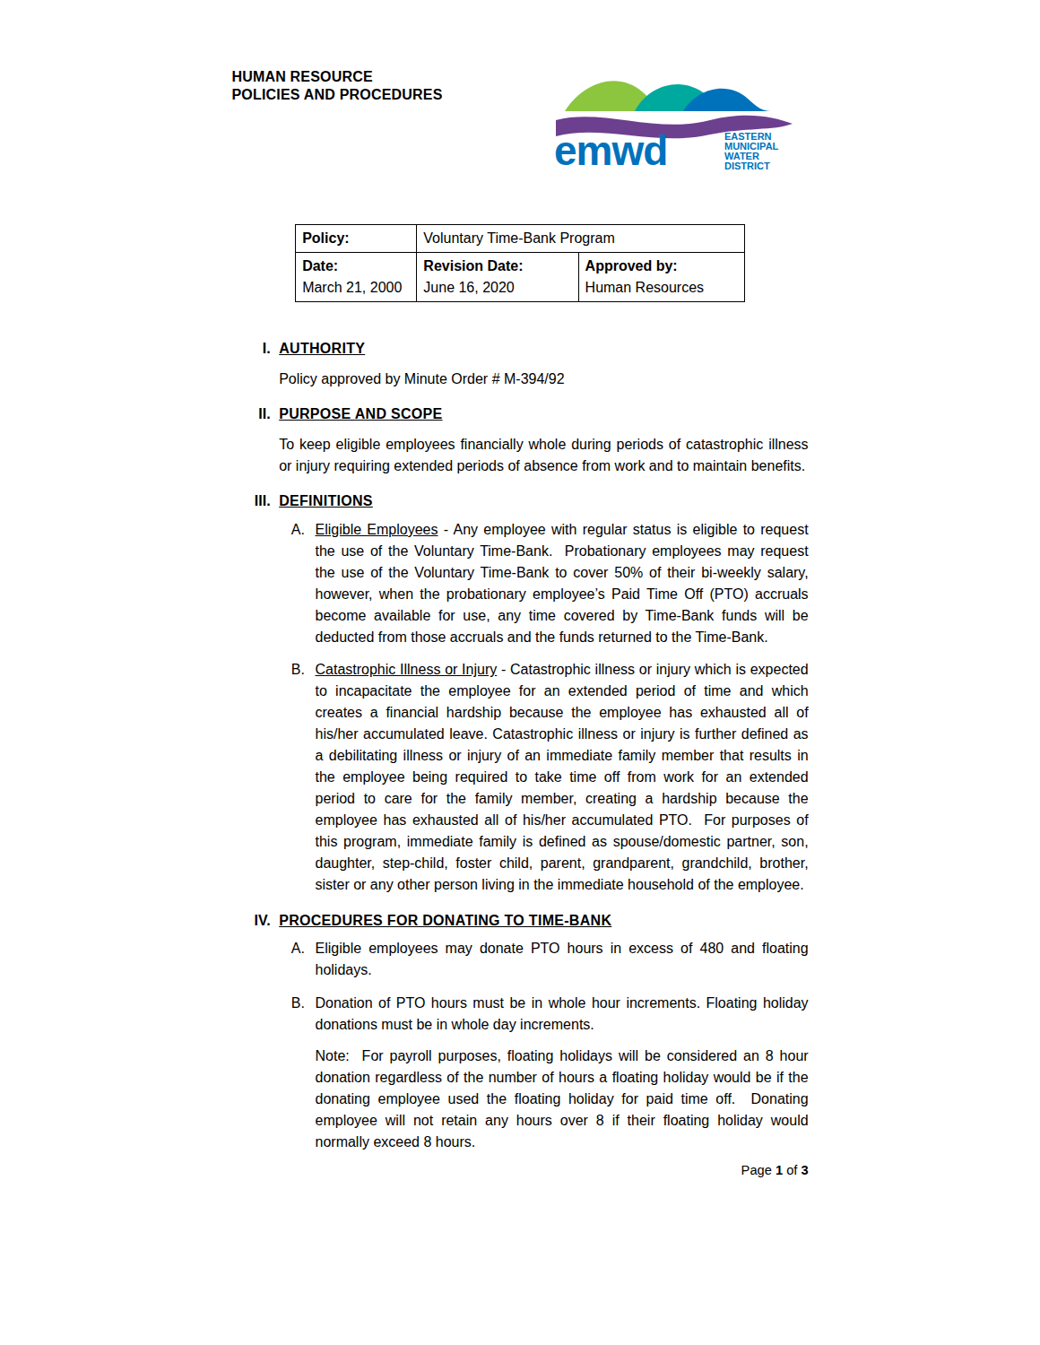HUMAN RESOURCE
POLICIES AND PROCEDURES
emwd EASTERN MUNICIPAL WATER DISTRICT
| Policy: | Voluntary Time-Bank Program |
| Date: March 21, 2000 | Revision Date: June 16, 2020 | Approved by: Human Resources |
AUTHORITY
Policy approved by Minute Order # M-394/92
PURPOSE AND SCOPE
To keep eligible employees financially whole during periods of catastrophic illness or injury requiring extended periods of absence from work and to maintain benefits.
DEFINITIONS
Eligible Employees - Any employee with regular status is eligible to request the use of the Voluntary Time-Bank. Probationary employees may request the use of the Voluntary Time-Bank to cover 50% of their bi-weekly salary, however, when the probationary employee’s Paid Time Off (PTO) accruals become available for use, any time covered by Time-Bank funds will be deducted from those accruals and the funds returned to the Time-Bank.
Catastrophic Illness or Injury - Catastrophic illness or injury which is expected to incapacitate the employee for an extended period of time and which creates a financial hardship because the employee has exhausted all of his/her accumulated leave. Catastrophic illness or injury is further defined as a debilitating illness or injury of an immediate family member that results in the employee being required to take time off from work for an extended period to care for the family member, creating a hardship because the employee has exhausted all of his/her accumulated PTO. For purposes of this program, immediate family is defined as spouse/domestic partner, son, daughter, step-child, foster child, parent, grandparent, grandchild, brother, sister or any other person living in the immediate household of the employee.
PROCEDURES FOR DONATING TO TIME-BANK
Eligible employees may donate PTO hours in excess of 480 and floating holidays.
Donation of PTO hours must be in whole hour increments. Floating holiday donations must be in whole day increments.
Note: For payroll purposes, floating holidays will be considered an 8 hour donation regardless of the number of hours a floating holiday would be if the donating employee used the floating holiday for paid time off. Donating employee will not retain any hours over 8 if their floating holiday would normally exceed 8 hours.
Page 1 of 3